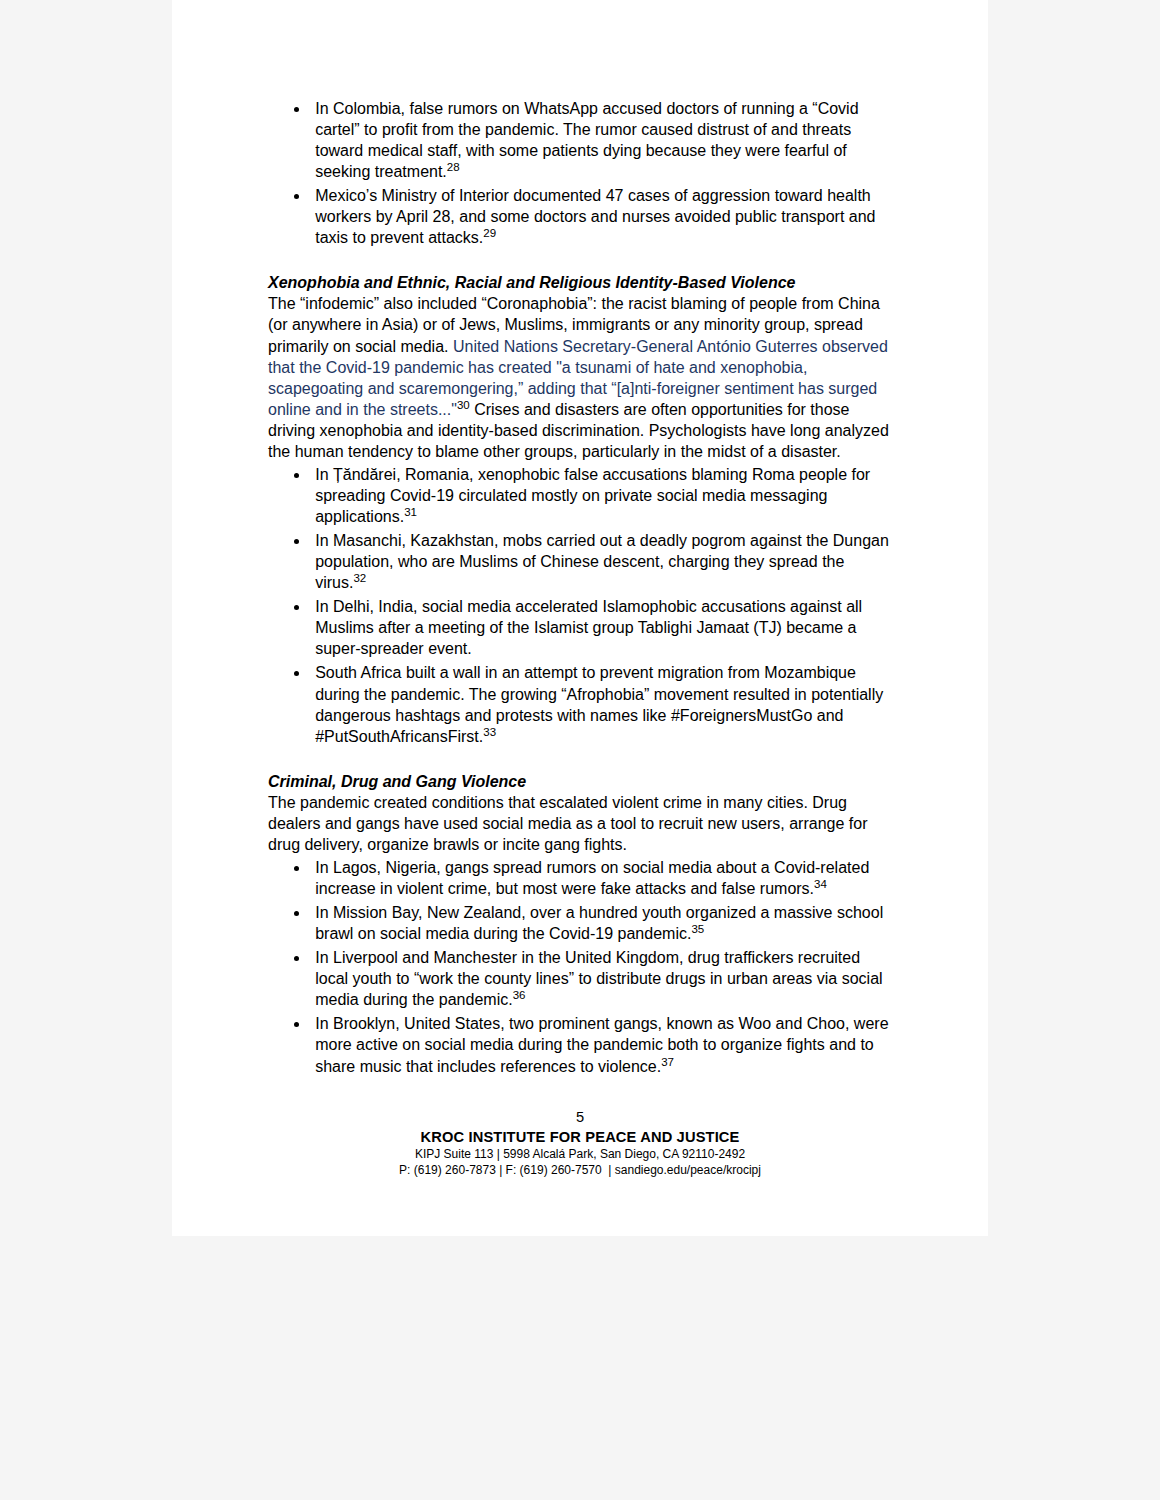In Colombia, false rumors on WhatsApp accused doctors of running a “Covid cartel” to profit from the pandemic. The rumor caused distrust of and threats toward medical staff, with some patients dying because they were fearful of seeking treatment.28
Mexico’s Ministry of Interior documented 47 cases of aggression toward health workers by April 28, and some doctors and nurses avoided public transport and taxis to prevent attacks.29
Xenophobia and Ethnic, Racial and Religious Identity-Based Violence
The “infodemic” also included “Coronaphobia”: the racist blaming of people from China (or anywhere in Asia) or of Jews, Muslims, immigrants or any minority group, spread primarily on social media. United Nations Secretary-General António Guterres observed that the Covid-19 pandemic has created "a tsunami of hate and xenophobia, scapegoating and scaremongering,” adding that “[a]nti-foreigner sentiment has surged online and in the streets..."30 Crises and disasters are often opportunities for those driving xenophobia and identity-based discrimination. Psychologists have long analyzed the human tendency to blame other groups, particularly in the midst of a disaster.
In Țăndărei, Romania, xenophobic false accusations blaming Roma people for spreading Covid-19 circulated mostly on private social media messaging applications.31
In Masanchi, Kazakhstan, mobs carried out a deadly pogrom against the Dungan population, who are Muslims of Chinese descent, charging they spread the virus.32
In Delhi, India, social media accelerated Islamophobic accusations against all Muslims after a meeting of the Islamist group Tablighi Jamaat (TJ) became a super-spreader event.
South Africa built a wall in an attempt to prevent migration from Mozambique during the pandemic. The growing “Afrophobia” movement resulted in potentially dangerous hashtags and protests with names like #ForeignersMustGo and #PutSouthAfricansFirst.33
Criminal, Drug and Gang Violence
The pandemic created conditions that escalated violent crime in many cities. Drug dealers and gangs have used social media as a tool to recruit new users, arrange for drug delivery, organize brawls or incite gang fights.
In Lagos, Nigeria, gangs spread rumors on social media about a Covid-related increase in violent crime, but most were fake attacks and false rumors.34
In Mission Bay, New Zealand, over a hundred youth organized a massive school brawl on social media during the Covid-19 pandemic.35
In Liverpool and Manchester in the United Kingdom, drug traffickers recruited local youth to “work the county lines” to distribute drugs in urban areas via social media during the pandemic.36
In Brooklyn, United States, two prominent gangs, known as Woo and Choo, were more active on social media during the pandemic both to organize fights and to share music that includes references to violence.37
5
KROC INSTITUTE FOR PEACE AND JUSTICE
KIPJ Suite 113 | 5998 Alcalá Park, San Diego, CA 92110-2492
P: (619) 260-7873 | F: (619) 260-7570 | sandiego.edu/peace/krocipj